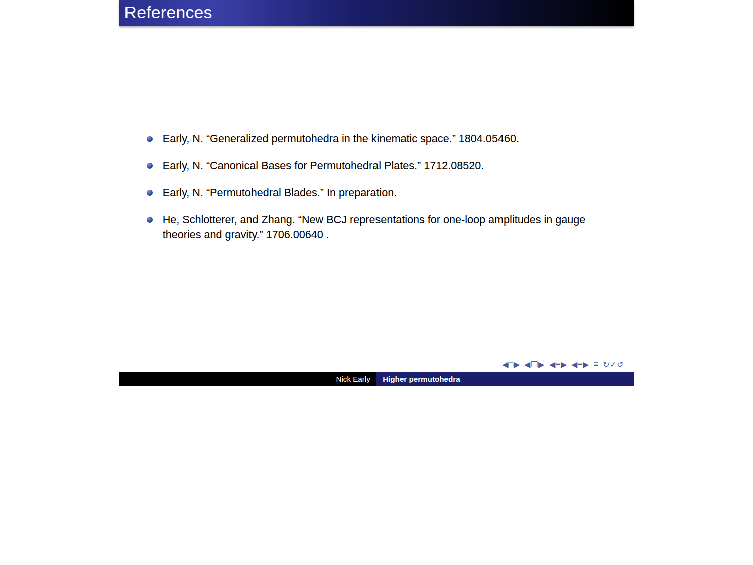References
Early, N. “Generalized permutohedra in the kinematic space.” 1804.05460.
Early, N. “Canonical Bases for Permutohedral Plates.” 1712.08520.
Early, N. “Permutohedral Blades.” In preparation.
He, Schlotterer, and Zhang. “New BCJ representations for one-loop amplitudes in gauge theories and gravity.” 1706.00640 .
◀□▶ ◀❐▶ ◀≡▶ ◀≡▶ ≡ ↻✓↺
Nick Early
Higher permutohedra